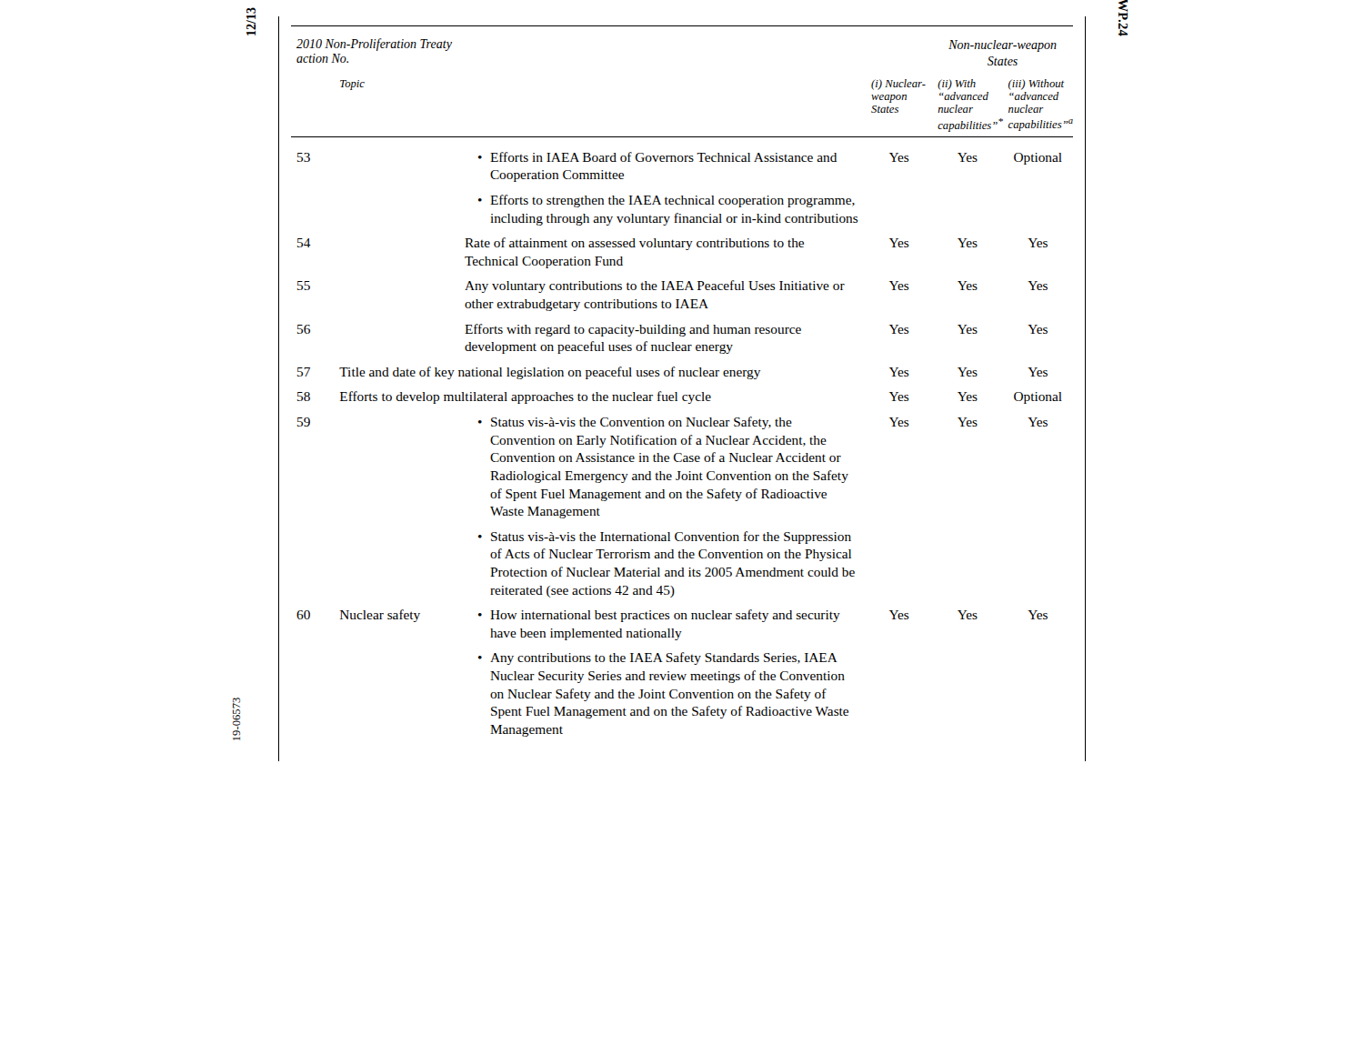12/13
NPT/CONF.2020/PC.III/WP.24
19-06573
| 2010 Non-Proliferation Treaty action No. | | Non-nuclear-weapon States |
| | Topic | | (i) Nuclear- weapon States | (ii) With “advanced nuclear capabilities” * | (iii) Without “advanced nuclear capabilities” a |
| 53 | | Efforts in IAEA Board of Governors Technical Assistance and Cooperation Committee Efforts to strengthen the IAEA technical cooperation programme, including through any voluntary financial or in-kind contributions | Yes | Yes | Optional |
| 54 | | Rate of attainment on assessed voluntary contributions to the Technical Cooperation Fund | Yes | Yes | Yes |
| 55 | | Any voluntary contributions to the IAEA Peaceful Uses Initiative or other extrabudgetary contributions to IAEA | Yes | Yes | Yes |
| 56 | | Efforts with regard to capacity-building and human resource development on peaceful uses of nuclear energy | Yes | Yes | Yes |
| 57 | Title and date of key national legislation on peaceful uses of nuclear energy | Yes | Yes | Yes |
| 58 | Efforts to develop multilateral approaches to the nuclear fuel cycle | Yes | Yes | Optional |
| 59 | | Status vis-à-vis the Convention on Nuclear Safety, the Convention on Early Notification of a Nuclear Accident, the Convention on Assistance in the Case of a Nuclear Accident or Radiological Emergency and the Joint Convention on the Safety of Spent Fuel Management and on the Safety of Radioactive Waste Management Status vis-à-vis the International Convention for the Suppression of Acts of Nuclear Terrorism and the Convention on the Physical Protection of Nuclear Material and its 2005 Amendment could be reiterated (see actions 42 and 45) | Yes | Yes | Yes |
| 60 | Nuclear safety | How international best practices on nuclear safety and security have been implemented nationally Any contributions to the IAEA Safety Standards Series, IAEA Nuclear Security Series and review meetings of the Convention on Nuclear Safety and the Joint Convention on the Safety of Spent Fuel Management and on the Safety of Radioactive Waste Management | Yes | Yes | Yes |